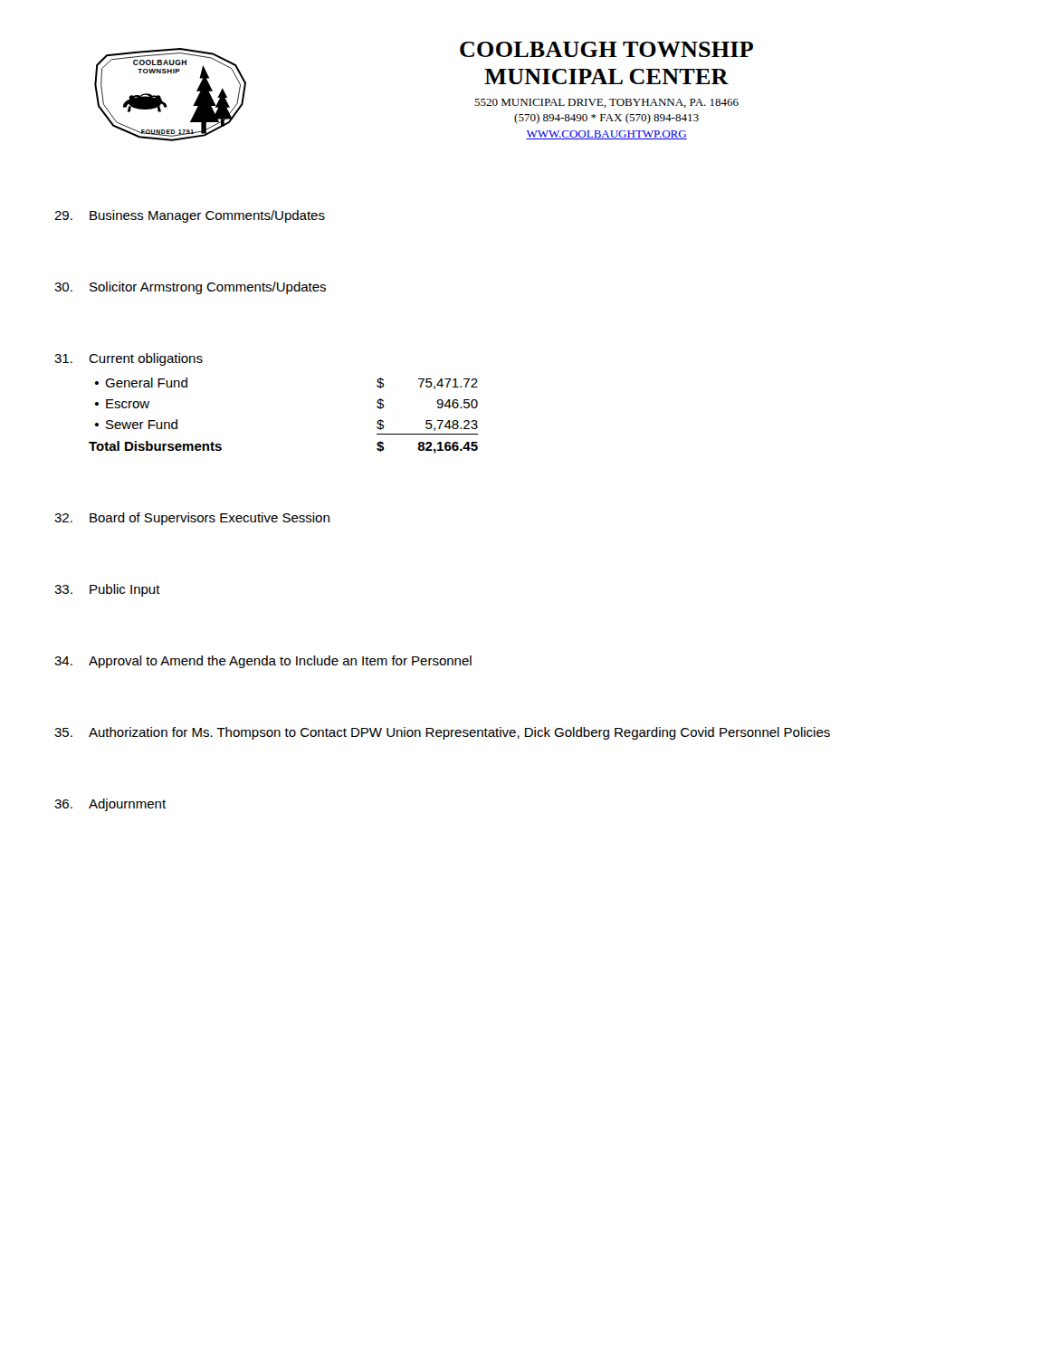COOLBAUGH TOWNSHIP FOUNDED 1791
COOLBAUGH TOWNSHIP
MUNICIPAL CENTER
5520 MUNICIPAL DRIVE, TOBYHANNA, PA. 18466
(570) 894-8490 * FAX (570) 894-8413
WWW.COOLBAUGHTWP.ORG
29. Business Manager Comments/Updates
30. Solicitor Armstrong Comments/Updates
31. Current obligations
• General Fund $ 75,471.72
• Escrow $ 946.50
• Sewer Fund $ 5,748.23
Total Disbursements $ 82,166.45
32. Board of Supervisors Executive Session
33. Public Input
34. Approval to Amend the Agenda to Include an Item for Personnel
35. Authorization for Ms. Thompson to Contact DPW Union Representative, Dick Goldberg Regarding Covid Personnel Policies
36. Adjournment